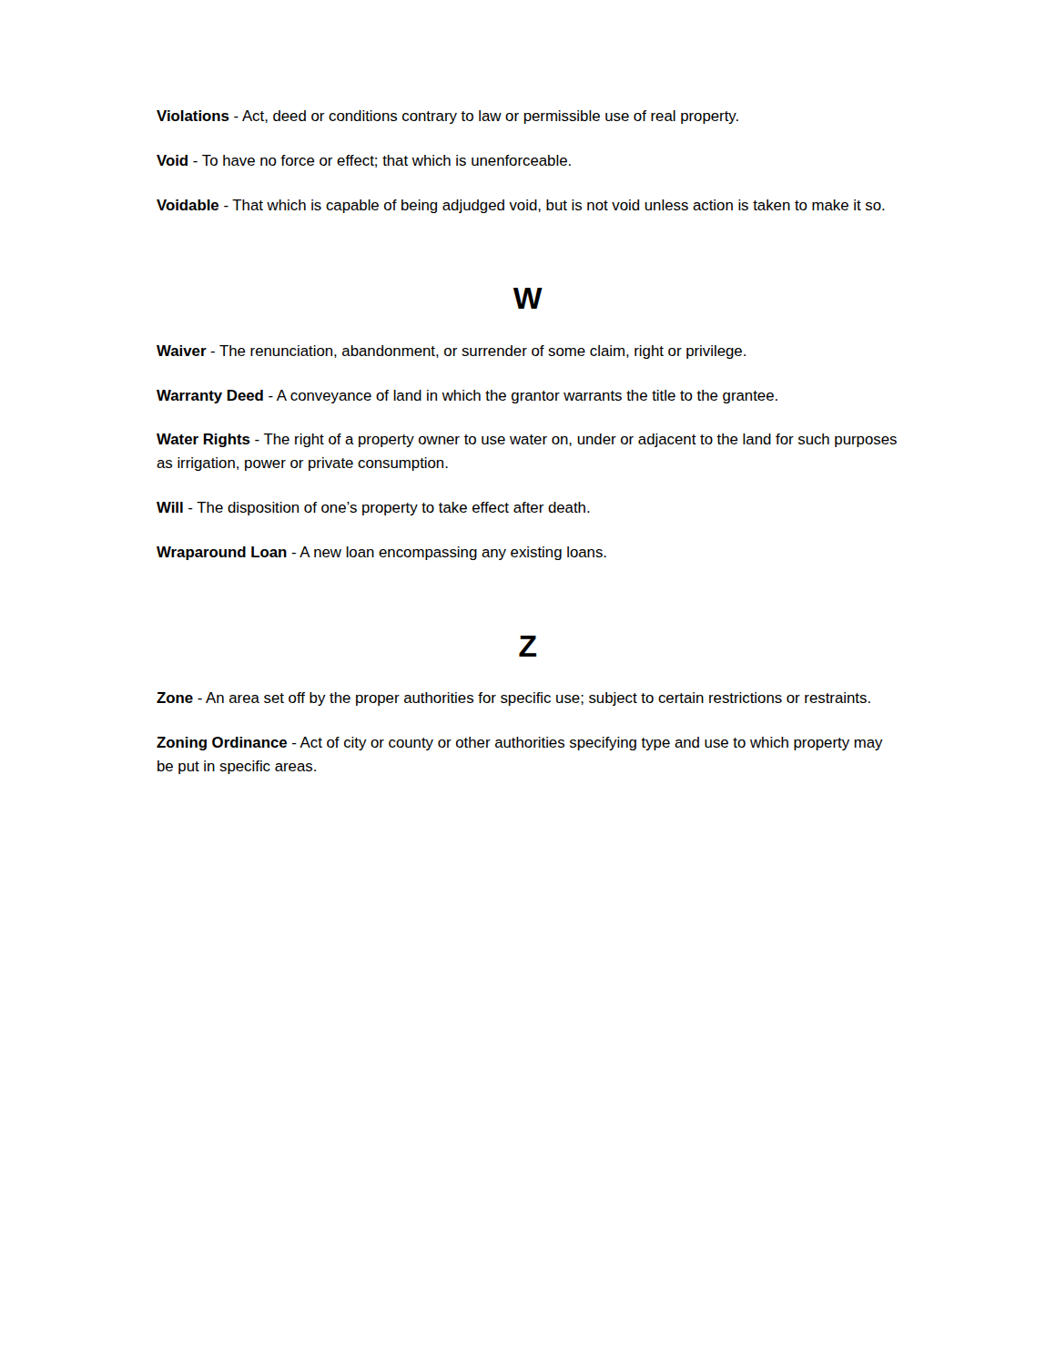Violations
- Act, deed or conditions contrary to law or permissible use of real property.
Void
- To have no force or effect; that which is unenforceable.
Voidable
- That which is capable of being adjudged void, but is not void unless action is taken to make it so.
W
Waiver
- The renunciation, abandonment, or surrender of some claim, right or privilege.
Warranty Deed
- A conveyance of land in which the grantor warrants the title to the grantee.
Water Rights
- The right of a property owner to use water on, under or adjacent to the land for such purposes as irrigation, power or private consumption.
Will
- The disposition of one’s property to take effect after death.
Wraparound Loan
- A new loan encompassing any existing loans.
Z
Zone
- An area set off by the proper authorities for specific use; subject to certain restrictions or restraints.
Zoning Ordinance
- Act of city or county or other authorities specifying type and use to which property may be put in specific areas.